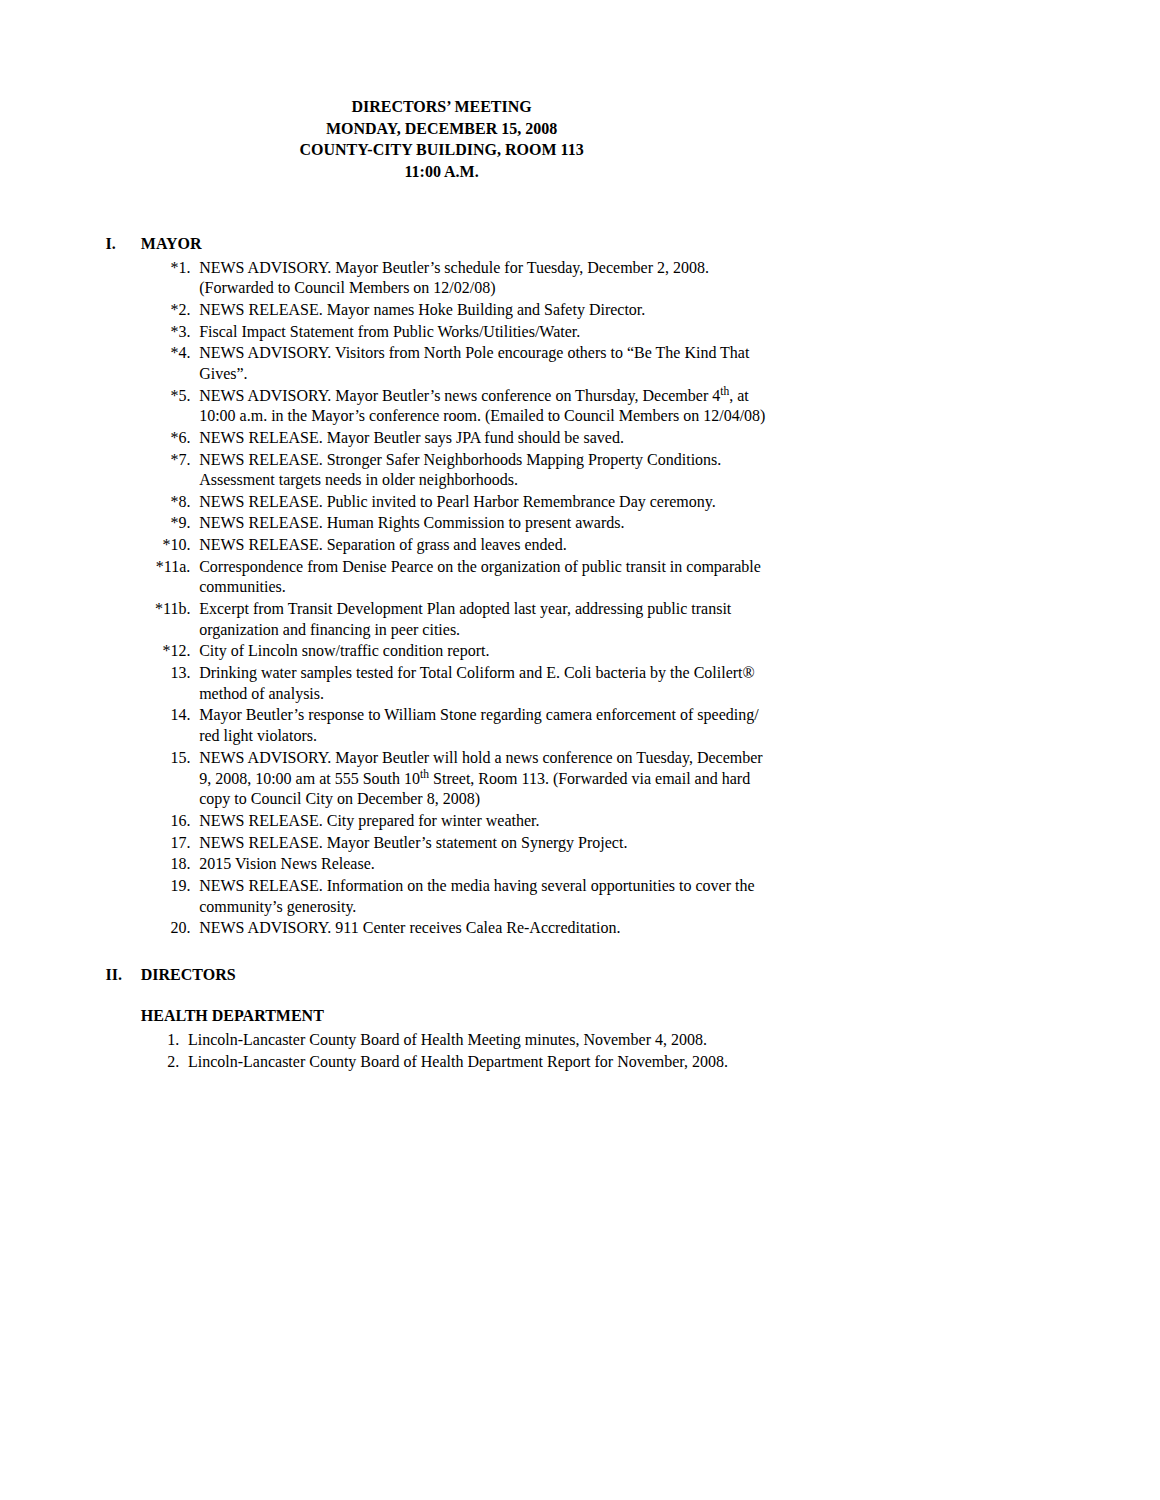DIRECTORS’ MEETING
MONDAY, DECEMBER 15, 2008
COUNTY-CITY BUILDING, ROOM 113
11:00 A.M.
I.
MAYOR
*1. NEWS ADVISORY. Mayor Beutler’s schedule for Tuesday, December 2, 2008. (Forwarded to Council Members on 12/02/08)
*2. NEWS RELEASE. Mayor names Hoke Building and Safety Director.
*3. Fiscal Impact Statement from Public Works/Utilities/Water.
*4. NEWS ADVISORY. Visitors from North Pole encourage others to “Be The Kind That Gives”.
*5. NEWS ADVISORY. Mayor Beutler’s news conference on Thursday, December 4th, at 10:00 a.m. in the Mayor’s conference room. (Emailed to Council Members on 12/04/08)
*6. NEWS RELEASE. Mayor Beutler says JPA fund should be saved.
*7. NEWS RELEASE. Stronger Safer Neighborhoods Mapping Property Conditions. Assessment targets needs in older neighborhoods.
*8. NEWS RELEASE. Public invited to Pearl Harbor Remembrance Day ceremony.
*9. NEWS RELEASE. Human Rights Commission to present awards.
*10. NEWS RELEASE. Separation of grass and leaves ended.
*11a. Correspondence from Denise Pearce on the organization of public transit in comparable communities.
*11b. Excerpt from Transit Development Plan adopted last year, addressing public transit organization and financing in peer cities.
*12. City of Lincoln snow/traffic condition report.
13. Drinking water samples tested for Total Coliform and E. Coli bacteria by the Colilert® method of analysis.
14. Mayor Beutler’s response to William Stone regarding camera enforcement of speeding/ red light violators.
15. NEWS ADVISORY. Mayor Beutler will hold a news conference on Tuesday, December 9, 2008, 10:00 am at 555 South 10th Street, Room 113. (Forwarded via email and hard copy to Council City on December 8, 2008)
16. NEWS RELEASE. City prepared for winter weather.
17. NEWS RELEASE. Mayor Beutler’s statement on Synergy Project.
18. 2015 Vision News Release.
19. NEWS RELEASE. Information on the media having several opportunities to cover the community’s generosity.
20. NEWS ADVISORY. 911 Center receives Calea Re-Accreditation.
II.
DIRECTORS
HEALTH DEPARTMENT
1. Lincoln-Lancaster County Board of Health Meeting minutes, November 4, 2008.
2. Lincoln-Lancaster County Board of Health Department Report for November, 2008.